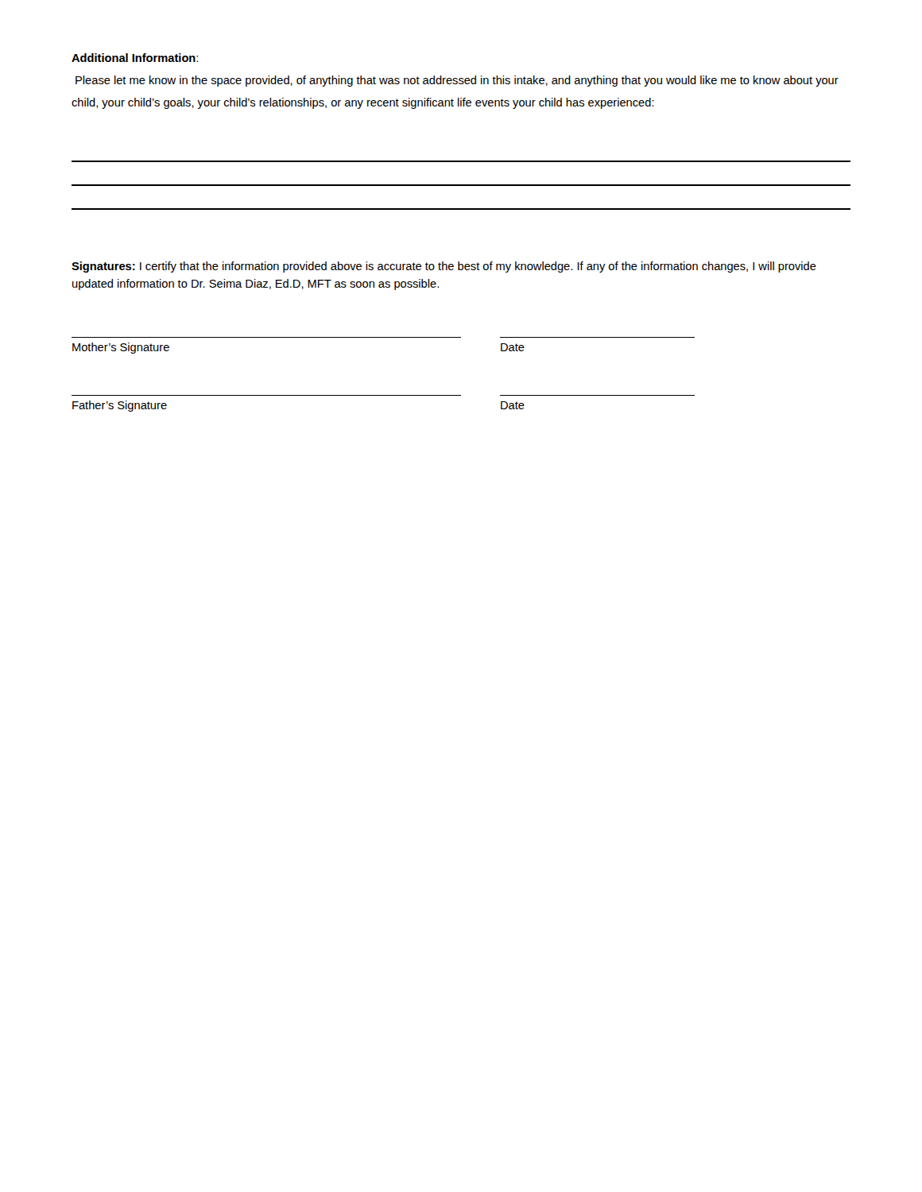Additional Information:
Please let me know in the space provided, of anything that was not addressed in this intake, and anything that you would like me to know about your child, your child’s goals, your child’s relationships, or any recent significant life events your child has experienced:
Signatures: I certify that the information provided above is accurate to the best of my knowledge. If any of the information changes, I will provide updated information to Dr. Seima Diaz, Ed.D, MFT as soon as possible.
| Mother’s Signature | | Date | |
| Father’s Signature | | Date | |